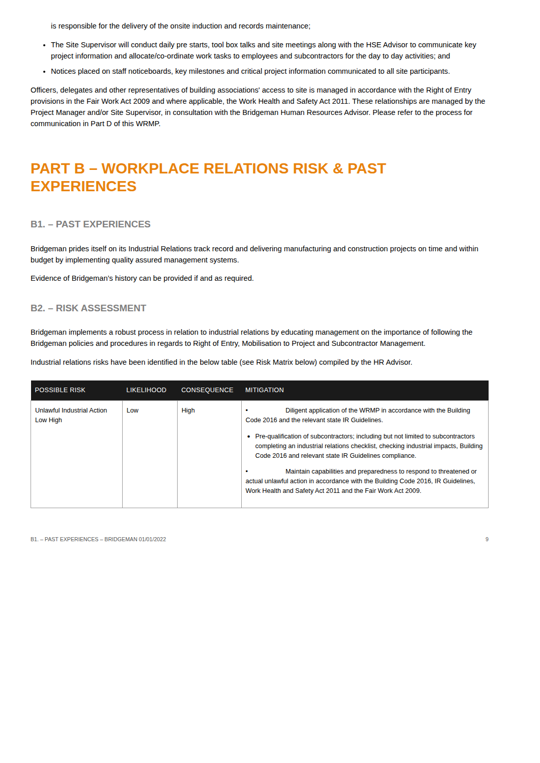is responsible for the delivery of the onsite induction and records maintenance;
The Site Supervisor will conduct daily pre starts, tool box talks and site meetings along with the HSE Advisor to communicate key project information and allocate/co-ordinate work tasks to employees and subcontractors for the day to day activities; and
Notices placed on staff noticeboards, key milestones and critical project information communicated to all site participants.
Officers, delegates and other representatives of building associations' access to site is managed in accordance with the Right of Entry provisions in the Fair Work Act 2009 and where applicable, the Work Health and Safety Act 2011. These relationships are managed by the Project Manager and/or Site Supervisor, in consultation with the Bridgeman Human Resources Advisor. Please refer to the process for communication in Part D of this WRMP.
PART B – WORKPLACE RELATIONS RISK & PAST EXPERIENCES
B1. – PAST EXPERIENCES
Bridgeman prides itself on its Industrial Relations track record and delivering manufacturing and construction projects on time and within budget by implementing quality assured management systems.
Evidence of Bridgeman’s history can be provided if and as required.
B2. – RISK ASSESSMENT
Bridgeman implements a robust process in relation to industrial relations by educating management on the importance of following the Bridgeman policies and procedures in regards to Right of Entry, Mobilisation to Project and Subcontractor Management.
Industrial relations risks have been identified in the below table (see Risk Matrix below) compiled by the HR Advisor.
| POSSIBLE RISK | LIKELIHOOD | CONSEQUENCE | MITIGATION |
| --- | --- | --- | --- |
| Unlawful Industrial Action Low High | Low | High | • Diligent application of the WRMP in accordance with the Building Code 2016 and the relevant state IR Guidelines. Pre-qualification of subcontractors; including but not limited to subcontractors completing an industrial relations checklist, checking industrial impacts, Building Code 2016 and relevant state IR Guidelines compliance. • Maintain capabilities and preparedness to respond to threatened or actual unlawful action in accordance with the Building Code 2016, IR Guidelines, Work Health and Safety Act 2011 and the Fair Work Act 2009. |
B1. – PAST EXPERIENCES – BRIDGEMAN 01/01/2022 9